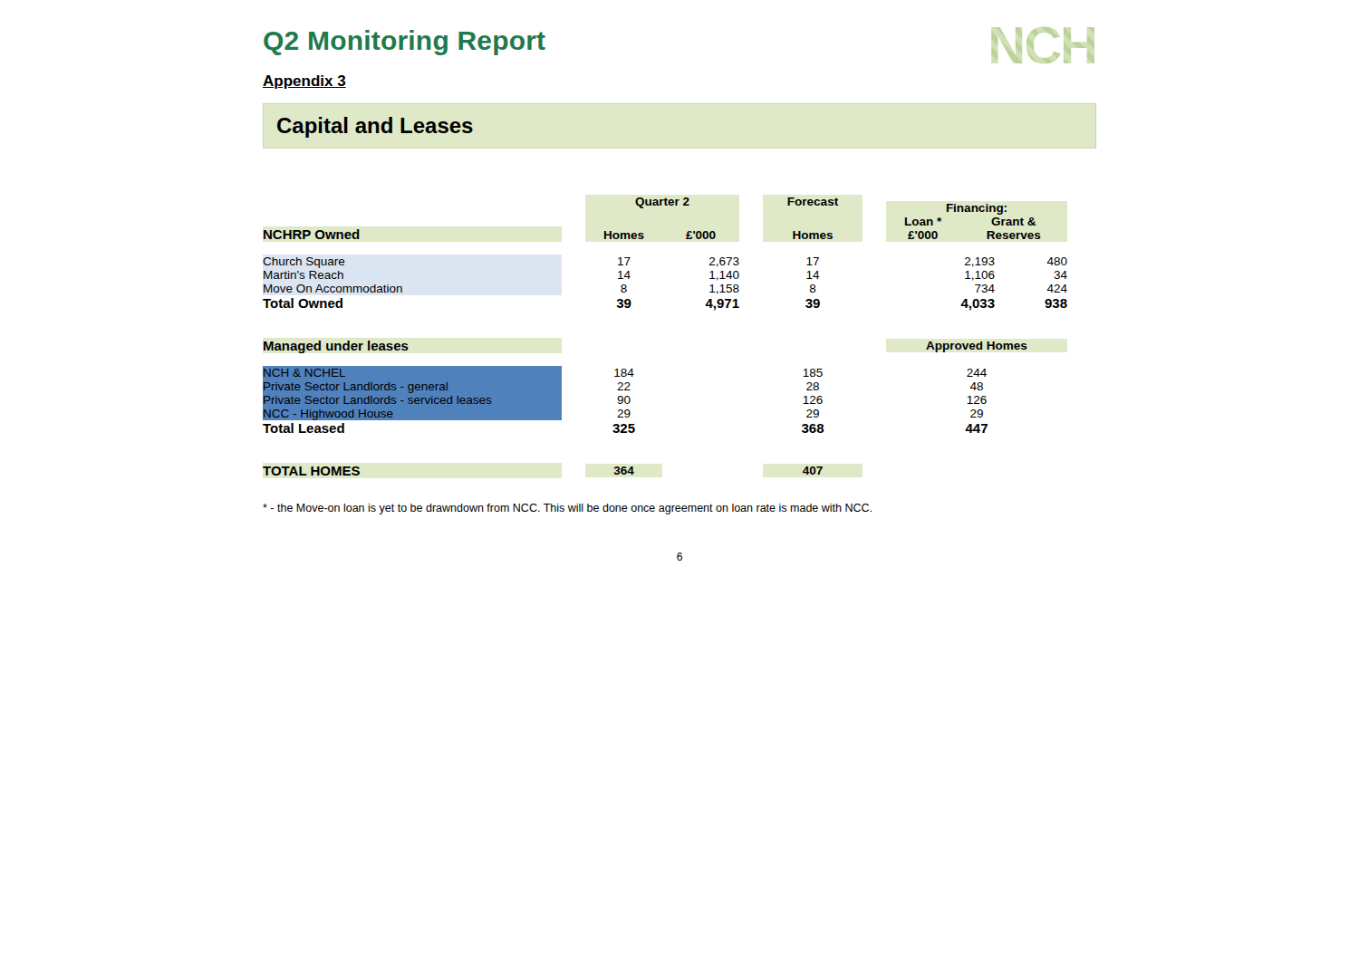NCH
Q2 Monitoring Report
Appendix 3
Capital and Leases
| / NCHRP Owned / | | / Quarter 2 / / Homes / £'000 / | | / Forecast / / Homes / | | / Financing: / / Loan * / Grant & / / £'000 / Reserves / |
| / Church Square / / Martin's Reach / / Move On Accommodation / / Total Owned / | | / 17 / 2,673 / / 14 / 1,140 / / 8 / 1,158 / / 39 / 4,971 / | | / 17 / / 14 / / 8 / / 39 / | | / 2,193 / 480 / / 1,106 / 34 / / 734 / 424 / / 4,033 / 938 / |
| / Managed under leases / | | | | | | / Approved Homes / |
| / NCH & NCHEL / / Private Sector Landlords - general / / Private Sector Landlords - serviced leases / / NCC - Highwood House / / Total Leased / | | / 184 / / / 22 / / / 90 / / / 29 / / / 325 / / | | / 185 / / 28 / / 126 / / 29 / / 368 / | | / 244 / / 48 / / 126 / / 29 / / 447 / |
| / TOTAL HOMES / | | / 364 / / | | / 407 / | | |
* - the Move-on loan is yet to be drawndown from NCC. This will be done once agreement on loan rate is made with NCC.
6